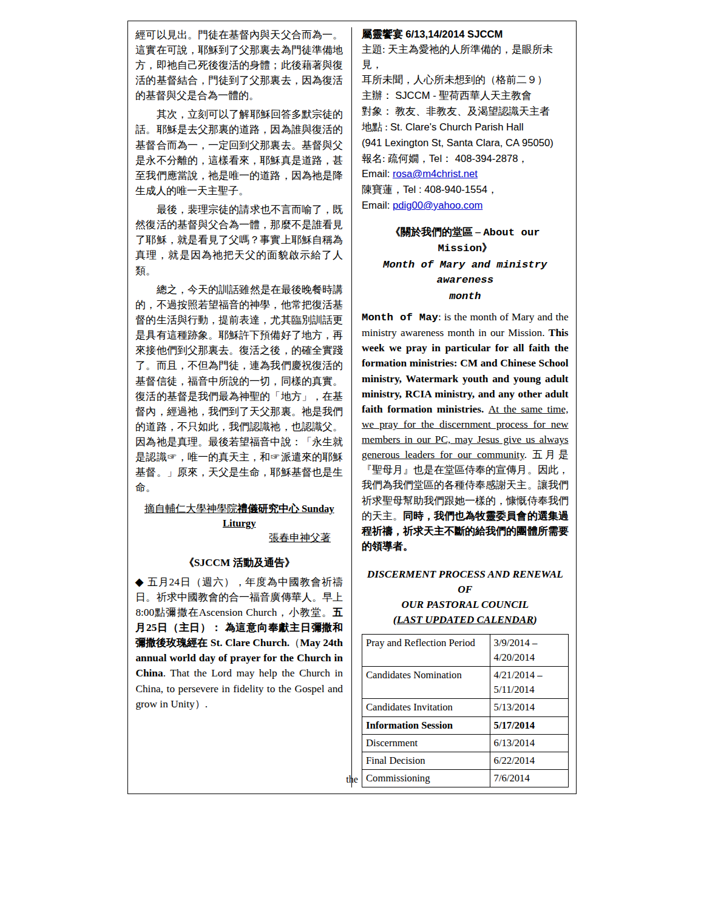經可以見出。門徒在基督內與天父合而為一。這實在可說，耶穌到了父那裏去為門徒準備地方，即祂自己死後復活的身體；此後藉著與復活的基督結合，門徒到了父那裏去，因為復活的基督與父是合為一體的。
其次，立刻可以了解耶穌回答多默宗徒的話。耶穌是去父那裏的道路，因為誰與復活的基督合而為一，一定回到父那裏去。基督與父是永不分離的，這樣看來，耶穌真是道路，甚至我們應當說，祂是唯一的道路，因為祂是降生成人的唯一天主聖子。
最後，裴理宗徒的請求也不言而喻了，既然復活的基督與父合為一體，那麼不是誰看見了耶穌，就是看見了父嗎？事實上耶穌自稱為真理，就是因為祂把天父的面貌啟示給了人類。
總之，今天的訓話雖然是在最後晚餐時講的，不過按照若望福音的神學，他常把復活基督的生活與行動，提前表達，尤其臨別訓話更是具有這種跡象。耶穌許下預備好了地方，再來接他們到父那裏去。復活之後，的確全實踐了。而且，不但為門徒，連為我們慶祝復活的基督信徒，福音中所說的一切，同樣的真實。復活的基督是我們最為神聖的「地方」，在基督內，經過祂，我們到了天父那裏。祂是我們的道路，不只如此，我們認識祂，也認識父。因為祂是真理。最後若望福音中說：「永生就是認識☞，唯一的真天主，和☞派遣來的耶穌基督。」原來，天父是生命，耶穌基督也是生命。
摘自輔仁大學神學院禮儀研究中心 Sunday Liturgy
張春申神父著
《SJCCM 活動及通告》
◆ 五月24日（週六），年度為中國教會祈禱日。祈求中國教會的合一福音廣傳華人。早上8:00點彌撒在Ascension Church，小教堂。五月25日（主日）： 為這意向奉獻主日彌撒和彌撒後玫瑰經在 St. Clare Church.（May 24th annual world day of prayer for the Church in China. That the Lord may help the Church in China, to persevere in fidelity to the Gospel and grow in Unity）.
the
屬靈饗宴 6/13,14/2014 SJCCM
主題: 天主為愛祂的人所準備的，是眼所未見，
耳所未聞，人心所未想到的（格前二９）
主辦： SJCCM - 聖荷西華人天主教會
對象： 教友、非教友、及渴望認識天主者
地點 : St. Clare's Church Parish Hall
(941 Lexington St, Santa Clara, CA 95050)
報名: 疏何嫺，Tel： 408-394-2878，
Email: rosa@m4christ.net
陳寶蓮，Tel : 408-940-1554，
Email: pdig00@yahoo.com
《關於我們的堂區 – About our Mission》
Month of Mary and ministry awareness
month
Month of May: is the month of Mary and the ministry awareness month in our Mission. This week we pray in particular for all faith the formation ministries: CM and Chinese School ministry, Watermark youth and young adult ministry, RCIA ministry, and any other adult faith formation ministries. At the same time, we pray for the discernment process for new members in our PC, may Jesus give us always generous leaders for our community. 五月是『聖母月』也是在堂區侍奉的宣傳月。因此，我們為我們堂區的各種侍奉感謝天主。讓我們祈求聖母幫助我們跟她一樣的，慷慨侍奉我們的天主。同時，我們也為牧靈委員會的選集過程祈禱，祈求天主不斷的給我們的團體所需要的領導者。
DISCERMENT PROCESS AND RENEWAL OF
OUR PASTORAL COUNCIL
(LAST UPDATED CALENDAR)
| Pray and Reflection Period | 3/9/2014 – 4/20/2014 |
| Candidates Nomination | 4/21/2014 – 5/11/2014 |
| Candidates Invitation | 5/13/2014 |
| Information Session | 5/17/2014 |
| Discernment | 6/13/2014 |
| Final Decision | 6/22/2014 |
| Commissioning | 7/6/2014 |